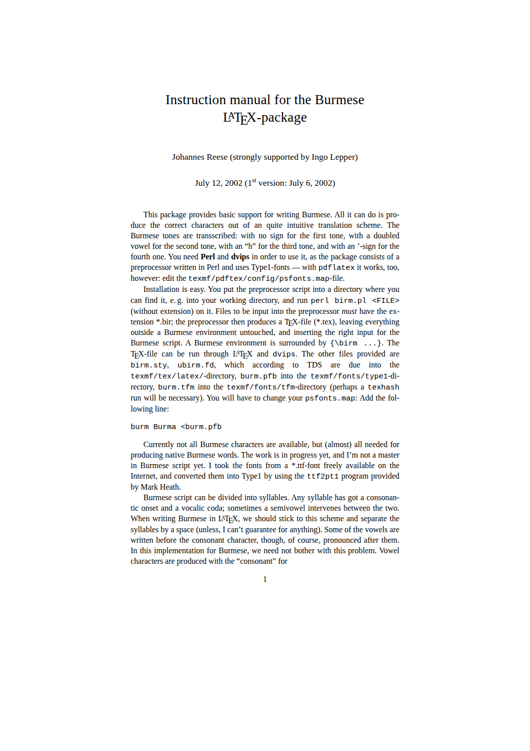Instruction manual for the Burmese
La Te X-package
Johannes Reese (strongly supported by Ingo Lepper)
July 12, 2002 (1st version: July 6, 2002)
This package provides basic support for writing Burmese. All it can do is produce the correct characters out of an quite intuitive translation scheme. The Burmese tones are transscribed: with no sign for the first tone, with a doubled vowel for the second tone, with an “h” for the third tone, and with an ’-sign for the fourth one. You need Perl and dvips in order to use it, as the package consists of a preprocessor written in Perl and uses Type1-fonts — with pdflatex it works, too, however: edit the texmf/pdftex/config/psfonts.map-file.
Installation is easy. You put the preprocessor script into a directory where you can find it, e. g. into your working directory, and run perl birm.pl <FILE> (without extension) on it. Files to be input into the preprocessor must have the extension *.bir; the preprocessor then produces a Te X-file (*.tex), leav­ing everything outside a Burmese environment untouched, and inserting the right input for the Burmese script. A Burmese environment is surrounded by {\birm ...}. The Te X-file can be run through La Te X and dvips. The other files provided are birm.sty, ubirm.fd, which according to TDS are due into the texmf/tex/latex/-directory, burm.pfb into the texmf/fonts/type1-directory, burm.tfm into the texmf/fonts/tfm-directory (perhaps a texhash run will be necessary). You will have to change your psfonts.map: Add the following line:
burm Burma <burm.pfb
Currently not all Burmese characters are available, but (almost) all needed for producing native Burmese words. The work is in progress yet, and I’m not a master in Burmese script yet. I took the fonts from a *.ttf-font freely available on the Internet, and converted them into Type1 by using the ttf2pt1 program provided by Mark Heath.
Burmese script can be divided into syllables. Any syllable has got a con­sonantic onset and a vocalic coda; sometimes a semivowel intervenes between the two. When writing Burmese in La Te X, we should stick to this scheme and separate the syllables by a space (unless, I can’t guarantee for anything). Some of the vowels are written before the consonant character, though, of course, pro­nounced after them. In this implementation for Burmese, we need not bother with this problem. Vowel characters are produced with the “consonant” for
1